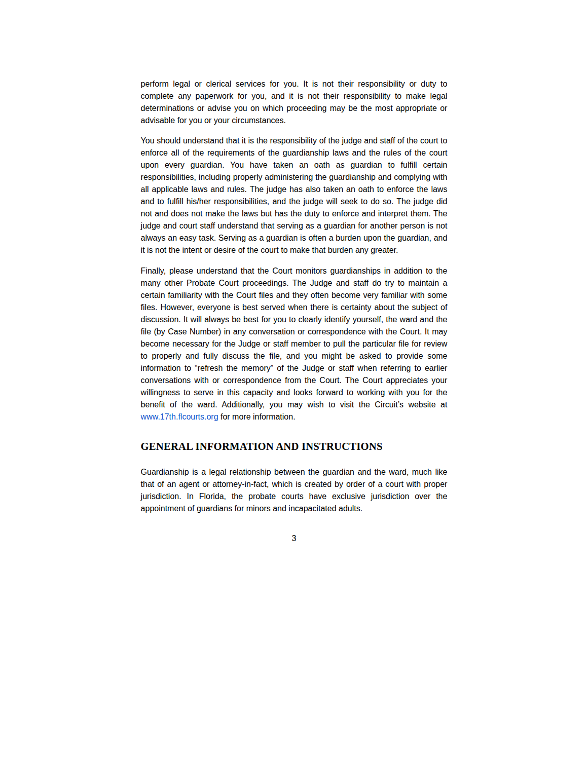perform legal or clerical services for you. It is not their responsibility or duty to complete any paperwork for you, and it is not their responsibility to make legal determinations or advise you on which proceeding may be the most appropriate or advisable for you or your circumstances.
You should understand that it is the responsibility of the judge and staff of the court to enforce all of the requirements of the guardianship laws and the rules of the court upon every guardian. You have taken an oath as guardian to fulfill certain responsibilities, including properly administering the guardianship and complying with all applicable laws and rules. The judge has also taken an oath to enforce the laws and to fulfill his/her responsibilities, and the judge will seek to do so. The judge did not and does not make the laws but has the duty to enforce and interpret them. The judge and court staff understand that serving as a guardian for another person is not always an easy task. Serving as a guardian is often a burden upon the guardian, and it is not the intent or desire of the court to make that burden any greater.
Finally, please understand that the Court monitors guardianships in addition to the many other Probate Court proceedings. The Judge and staff do try to maintain a certain familiarity with the Court files and they often become very familiar with some files. However, everyone is best served when there is certainty about the subject of discussion. It will always be best for you to clearly identify yourself, the ward and the file (by Case Number) in any conversation or correspondence with the Court. It may become necessary for the Judge or staff member to pull the particular file for review to properly and fully discuss the file, and you might be asked to provide some information to “refresh the memory” of the Judge or staff when referring to earlier conversations with or correspondence from the Court. The Court appreciates your willingness to serve in this capacity and looks forward to working with you for the benefit of the ward. Additionally, you may wish to visit the Circuit’s website at www.17th.flcourts.org for more information.
GENERAL INFORMATION AND INSTRUCTIONS
Guardianship is a legal relationship between the guardian and the ward, much like that of an agent or attorney-in-fact, which is created by order of a court with proper jurisdiction. In Florida, the probate courts have exclusive jurisdiction over the appointment of guardians for minors and incapacitated adults.
3